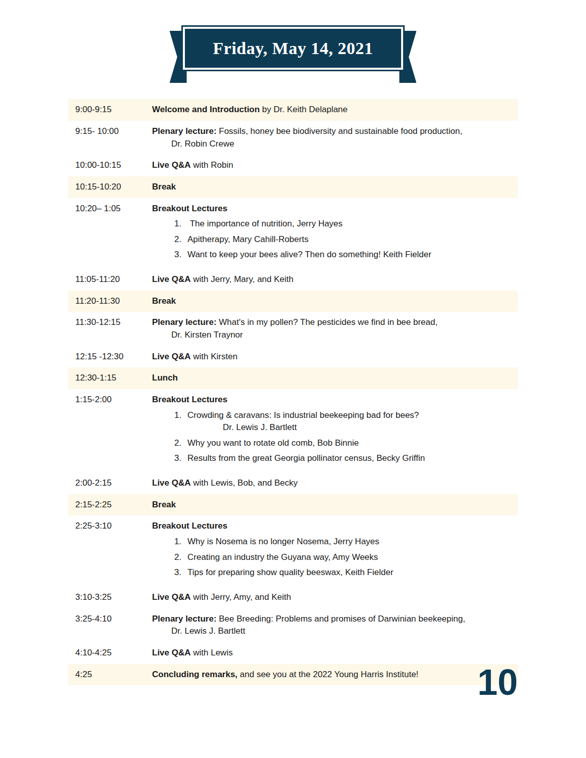Friday, May 14, 2021
| 9:00-9:15 | Welcome and Introduction by Dr. Keith Delaplane |
| 9:15- 10:00 | Plenary lecture: Fossils, honey bee biodiversity and sustainable food production, Dr. Robin Crewe |
| 10:00-10:15 | Live Q&A with Robin |
| 10:15-10:20 | Break |
| 10:20– 1:05 | Breakout Lectures 1. The importance of nutrition, Jerry Hayes 2. Apitherapy, Mary Cahill-Roberts 3. Want to keep your bees alive? Then do something! Keith Fielder |
| 11:05-11:20 | Live Q&A with Jerry, Mary, and Keith |
| 11:20-11:30 | Break |
| 11:30-12:15 | Plenary lecture: What's in my pollen? The pesticides we find in bee bread, Dr. Kirsten Traynor |
| 12:15 -12:30 | Live Q&A with Kirsten |
| 12:30-1:15 | Lunch |
| 1:15-2:00 | Breakout Lectures 1. Crowding & caravans: Is industrial beekeeping bad for bees? Dr. Lewis J. Bartlett 2. Why you want to rotate old comb, Bob Binnie 3. Results from the great Georgia pollinator census, Becky Griffin |
| 2:00-2:15 | Live Q&A with Lewis, Bob, and Becky |
| 2:15-2:25 | Break |
| 2:25-3:10 | Breakout Lectures 1. Why is Nosema is no longer Nosema, Jerry Hayes 2. Creating an industry the Guyana way, Amy Weeks 3. Tips for preparing show quality beeswax, Keith Fielder |
| 3:10-3:25 | Live Q&A with Jerry, Amy, and Keith |
| 3:25-4:10 | Plenary lecture: Bee Breeding: Problems and promises of Darwinian beekeeping, Dr. Lewis J. Bartlett |
| 4:10-4:25 | Live Q&A with Lewis |
| 4:25 | Concluding remarks, and see you at the 2022 Young Harris Institute! |
10